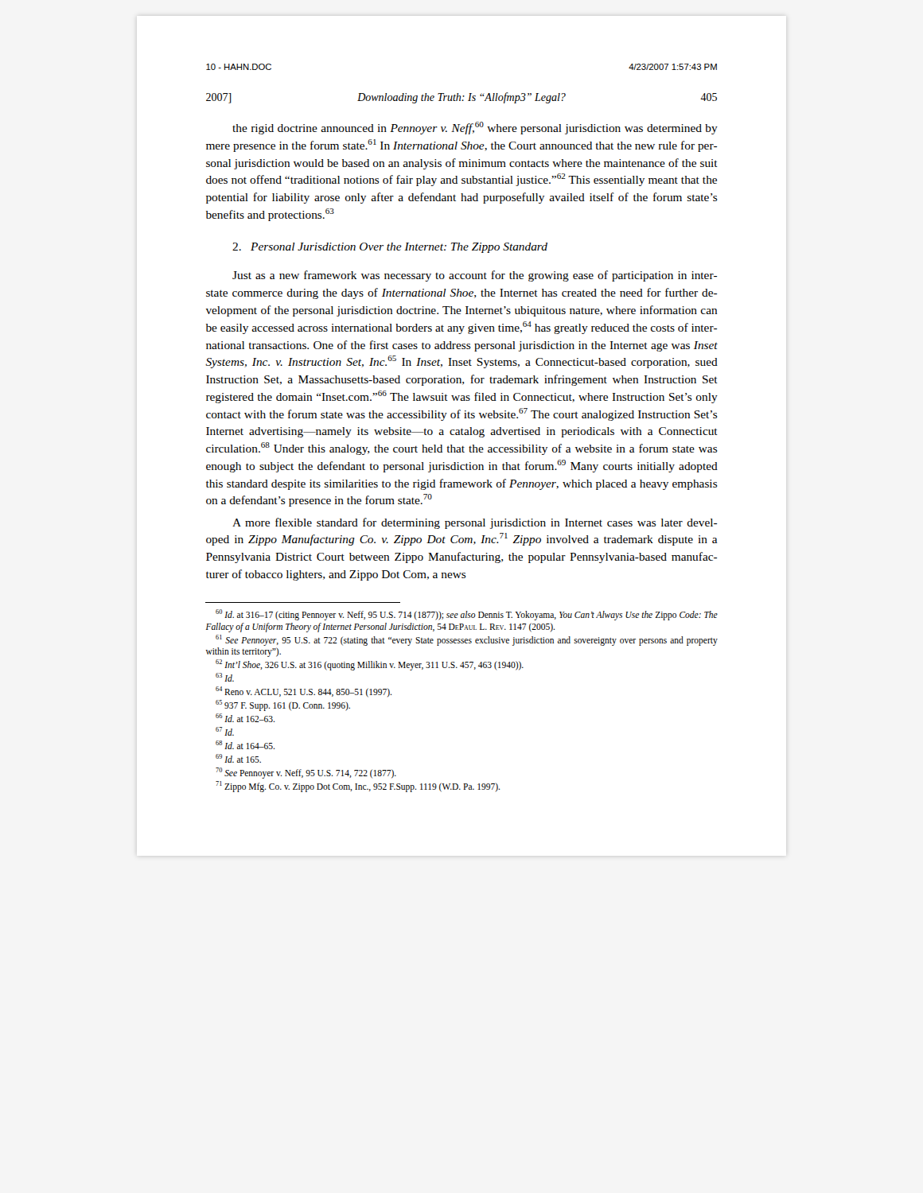10 - HAHN.DOC 4/23/2007 1:57:43 PM
2007] Downloading the Truth: Is “Allofmp3” Legal? 405
the rigid doctrine announced in Pennoyer v. Neff,60 where personal jurisdiction was determined by mere presence in the forum state.61 In International Shoe, the Court announced that the new rule for personal jurisdiction would be based on an analysis of minimum contacts where the maintenance of the suit does not offend “traditional notions of fair play and substantial justice.”62 This essentially meant that the potential for liability arose only after a defendant had purposefully availed itself of the forum state’s benefits and protections.63
2. Personal Jurisdiction Over the Internet: The Zippo Standard
Just as a new framework was necessary to account for the growing ease of participation in interstate commerce during the days of International Shoe, the Internet has created the need for further development of the personal jurisdiction doctrine. The Internet’s ubiquitous nature, where information can be easily accessed across international borders at any given time,64 has greatly reduced the costs of international transactions. One of the first cases to address personal jurisdiction in the Internet age was Inset Systems, Inc. v. Instruction Set, Inc.65 In Inset, Inset Systems, a Connecticut-based corporation, sued Instruction Set, a Massachusetts-based corporation, for trademark infringement when Instruction Set registered the domain “Inset.com.”66 The lawsuit was filed in Connecticut, where Instruction Set’s only contact with the forum state was the accessibility of its website.67 The court analogized Instruction Set’s Internet advertising—namely its website—to a catalog advertised in periodicals with a Connecticut circulation.68 Under this analogy, the court held that the accessibility of a website in a forum state was enough to subject the defendant to personal jurisdiction in that forum.69 Many courts initially adopted this standard despite its similarities to the rigid framework of Pennoyer, which placed a heavy emphasis on a defendant’s presence in the forum state.70
A more flexible standard for determining personal jurisdiction in Internet cases was later developed in Zippo Manufacturing Co. v. Zippo Dot Com, Inc.71 Zippo involved a trademark dispute in a Pennsylvania District Court between Zippo Manufacturing, the popular Pennsylvania-based manufacturer of tobacco lighters, and Zippo Dot Com, a news
60 Id. at 316–17 (citing Pennoyer v. Neff, 95 U.S. 714 (1877)); see also Dennis T. Yokoyama, You Can’t Always Use the Zippo Code: The Fallacy of a Uniform Theory of Internet Personal Jurisdiction, 54 DePaul L. Rev. 1147 (2005).
61 See Pennoyer, 95 U.S. at 722 (stating that “every State possesses exclusive jurisdiction and sovereignty over persons and property within its territory”).
62 Int’l Shoe, 326 U.S. at 316 (quoting Millikin v. Meyer, 311 U.S. 457, 463 (1940)).
63 Id.
64 Reno v. ACLU, 521 U.S. 844, 850–51 (1997).
65 937 F. Supp. 161 (D. Conn. 1996).
66 Id. at 162–63.
67 Id.
68 Id. at 164–65.
69 Id. at 165.
70 See Pennoyer v. Neff, 95 U.S. 714, 722 (1877).
71 Zippo Mfg. Co. v. Zippo Dot Com, Inc., 952 F.Supp. 1119 (W.D. Pa. 1997).